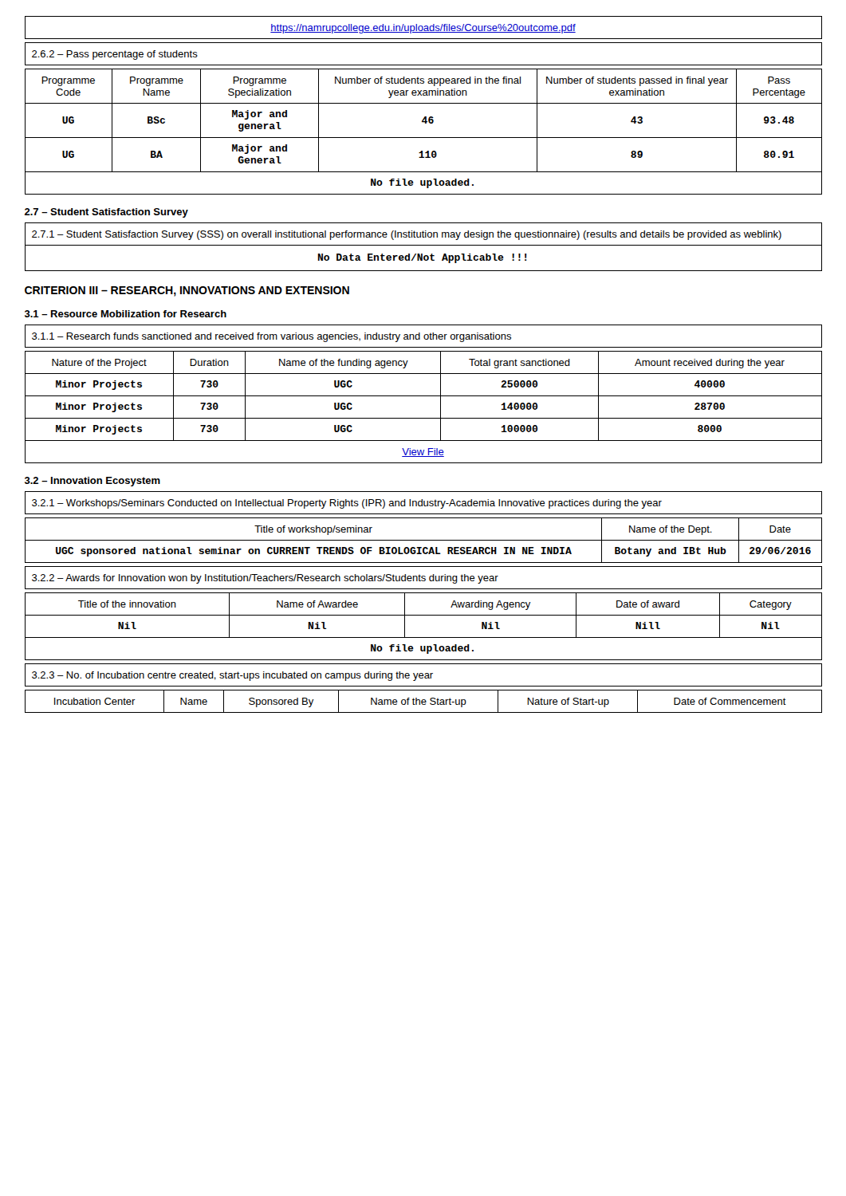| https://namrupcollege.edu.in/uploads/files/Course%20outcome.pdf |
| 2.6.2 – Pass percentage of students |
| Programme Code | Programme Name | Programme Specialization | Number of students appeared in the final year examination | Number of students passed in final year examination | Pass Percentage |
| --- | --- | --- | --- | --- | --- |
| UG | BSc | Major and general | 46 | 43 | 93.48 |
| UG | BA | Major and General | 110 | 89 | 80.91 |
| No file uploaded. |
2.7 – Student Satisfaction Survey
| 2.7.1 – Student Satisfaction Survey (SSS) on overall institutional performance (Institution may design the questionnaire) (results and details be provided as weblink) |
| No Data Entered/Not Applicable !!! |
CRITERION III – RESEARCH, INNOVATIONS AND EXTENSION
3.1 – Resource Mobilization for Research
| 3.1.1 – Research funds sanctioned and received from various agencies, industry and other organisations |
| Nature of the Project | Duration | Name of the funding agency | Total grant sanctioned | Amount received during the year |
| --- | --- | --- | --- | --- |
| Minor Projects | 730 | UGC | 250000 | 40000 |
| Minor Projects | 730 | UGC | 140000 | 28700 |
| Minor Projects | 730 | UGC | 100000 | 8000 |
| View File |
3.2 – Innovation Ecosystem
| 3.2.1 – Workshops/Seminars Conducted on Intellectual Property Rights (IPR) and Industry-Academia Innovative practices during the year |
| Title of workshop/seminar | Name of the Dept. | Date |
| --- | --- | --- |
| UGC sponsored national seminar on CURRENT TRENDS OF BIOLOGICAL RESEARCH IN NE INDIA | Botany and IBt Hub | 29/06/2016 |
| 3.2.2 – Awards for Innovation won by Institution/Teachers/Research scholars/Students during the year |
| Title of the innovation | Name of Awardee | Awarding Agency | Date of award | Category |
| --- | --- | --- | --- | --- |
| Nil | Nil | Nil | Nill | Nil |
| No file uploaded. |
| 3.2.3 – No. of Incubation centre created, start-ups incubated on campus during the year |
| Incubation Center | Name | Sponsored By | Name of the Start-up | Nature of Start-up | Date of Commencement |
| --- | --- | --- | --- | --- | --- |